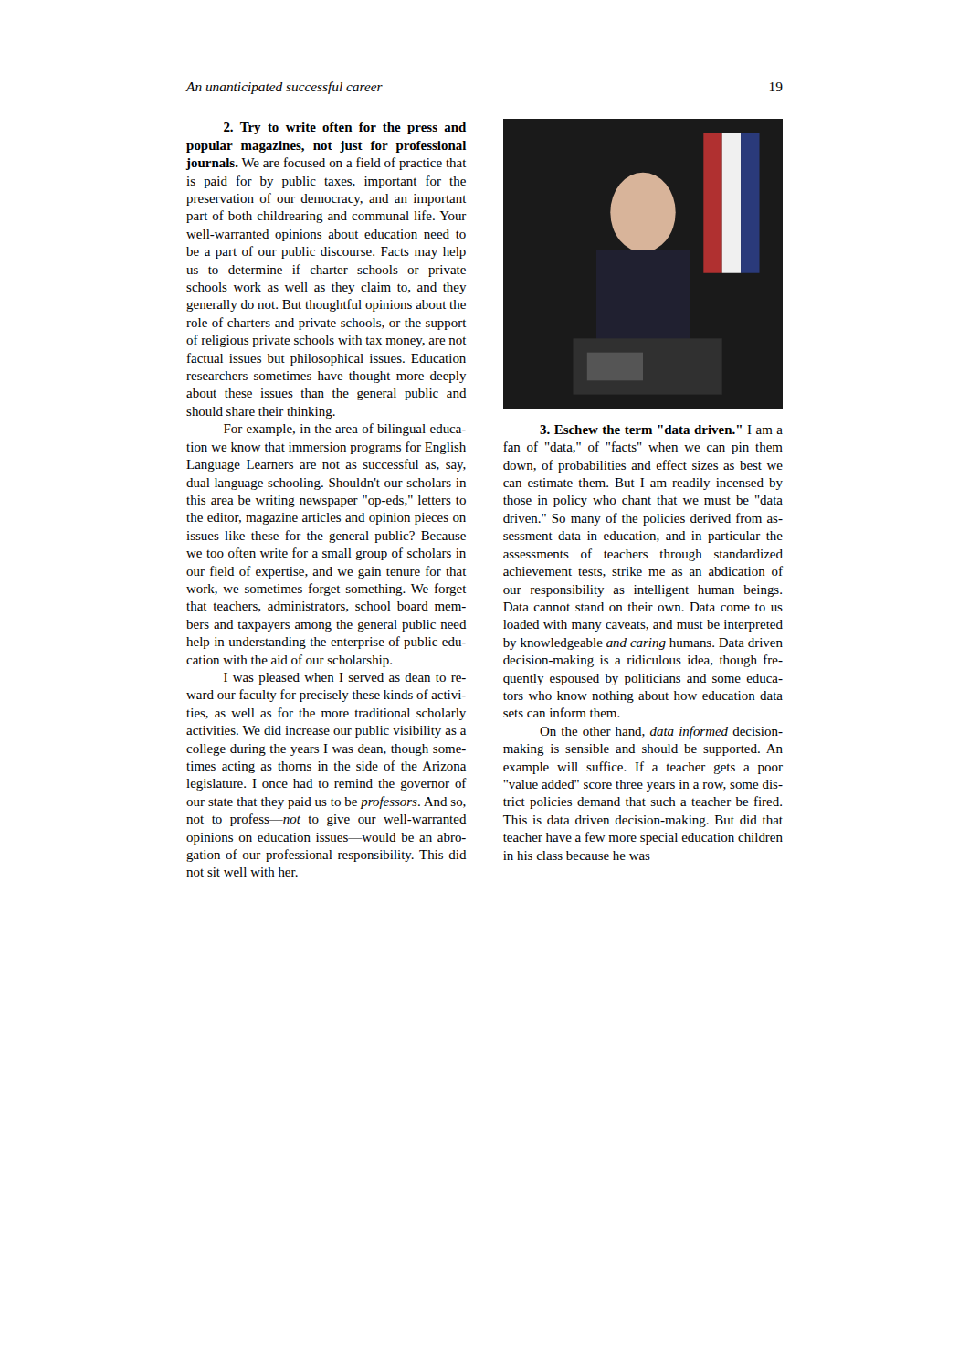An unanticipated successful career 19
2. Try to write often for the press and popular magazines, not just for professional journals. We are focused on a field of practice that is paid for by public taxes, important for the preservation of our democracy, and an important part of both childrearing and communal life. Your well-warranted opinions about education need to be a part of our public discourse. Facts may help us to determine if charter schools or private schools work as well as they claim to, and they generally do not. But thoughtful opinions about the role of charters and private schools, or the support of religious private schools with tax money, are not factual issues but philosophical issues. Education researchers sometimes have thought more deeply about these issues than the general public and should share their thinking.
For example, in the area of bilingual education we know that immersion programs for English Language Learners are not as successful as, say, dual language schooling. Shouldn't our scholars in this area be writing newspaper "op-eds," letters to the editor, magazine articles and opinion pieces on issues like these for the general public? Because we too often write for a small group of scholars in our field of expertise, and we gain tenure for that work, we sometimes forget something. We forget that teachers, administrators, school board members and taxpayers among the general public need help in understanding the enterprise of public education with the aid of our scholarship.
I was pleased when I served as dean to reward our faculty for precisely these kinds of activities, as well as for the more traditional scholarly activities. We did increase our public visibility as a college during the years I was dean, though sometimes acting as thorns in the side of the Arizona legislature. I once had to remind the governor of our state that they paid us to be professors. And so, not to profess—not to give our well-warranted opinions on education issues—would be an abrogation of our professional responsibility. This did not sit well with her.
3. Eschew the term "data driven." I am a fan of "data," of "facts" when we can pin them down, of probabilities and effect sizes as best we can estimate them. But I am readily incensed by those in policy who chant that we must be "data driven." So many of the policies derived from assessment data in education, and in particular the assessments of teachers through standardized achievement tests, strike me as an abdication of our responsibility as intelligent human beings. Data cannot stand on their own. Data come to us loaded with many caveats, and must be interpreted by knowledgeable and caring humans. Data driven decision-making is a ridiculous idea, though frequently espoused by politicians and some educators who know nothing about how education data sets can inform them.
On the other hand, data informed decision-making is sensible and should be supported. An example will suffice. If a teacher gets a poor "value added" score three years in a row, some district policies demand that such a teacher be fired. This is data driven decision-making. But did that teacher have a few more special education children in his class because he was